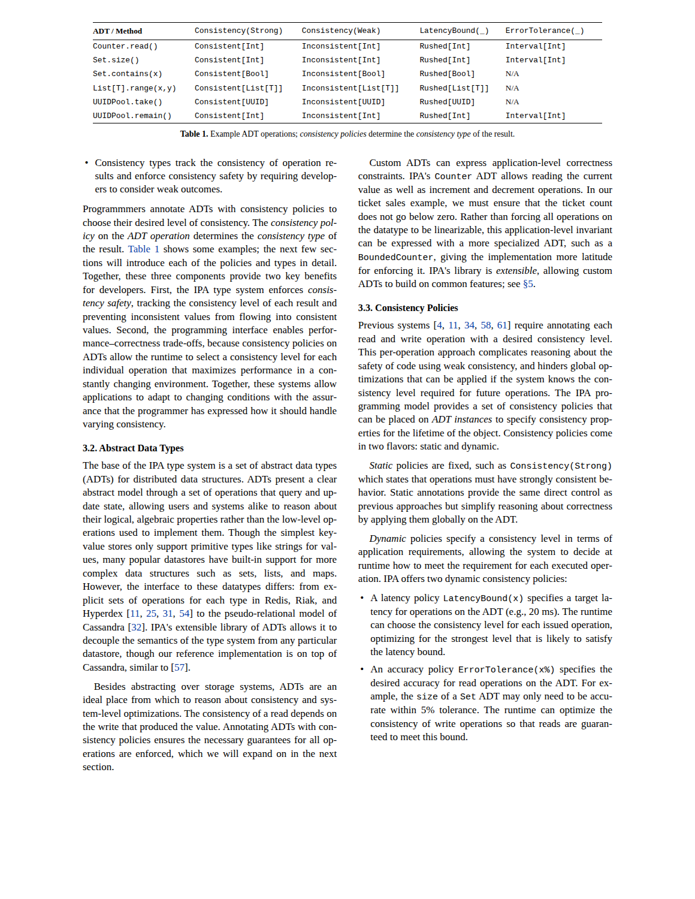| ADT / Method | Consistency(Strong) | Consistency(Weak) | LatencyBound(_) | ErrorTolerance(_) |
| --- | --- | --- | --- | --- |
| Counter.read() | Consistent[Int] | Inconsistent[Int] | Rushed[Int] | Interval[Int] |
| Set.size() | Consistent[Int] | Inconsistent[Int] | Rushed[Int] | Interval[Int] |
| Set.contains(x) | Consistent[Bool] | Inconsistent[Bool] | Rushed[Bool] | N/A |
| List[T].range(x,y) | Consistent[List[T]] | Inconsistent[List[T]] | Rushed[List[T]] | N/A |
| UUIDPool.take() | Consistent[UUID] | Inconsistent[UUID] | Rushed[UUID] | N/A |
| UUIDPool.remain() | Consistent[Int] | Inconsistent[Int] | Rushed[Int] | Interval[Int] |
Table 1. Example ADT operations; consistency policies determine the consistency type of the result.
Consistency types track the consistency of operation results and enforce consistency safety by requiring developers to consider weak outcomes.
Programmmers annotate ADTs with consistency policies to choose their desired level of consistency. The consistency policy on the ADT operation determines the consistency type of the result. Table 1 shows some examples; the next few sections will introduce each of the policies and types in detail. Together, these three components provide two key benefits for developers. First, the IPA type system enforces consistency safety, tracking the consistency level of each result and preventing inconsistent values from flowing into consistent values. Second, the programming interface enables performance–correctness trade-offs, because consistency policies on ADTs allow the runtime to select a consistency level for each individual operation that maximizes performance in a constantly changing environment. Together, these systems allow applications to adapt to changing conditions with the assurance that the programmer has expressed how it should handle varying consistency.
3.2. Abstract Data Types
The base of the IPA type system is a set of abstract data types (ADTs) for distributed data structures. ADTs present a clear abstract model through a set of operations that query and update state, allowing users and systems alike to reason about their logical, algebraic properties rather than the low-level operations used to implement them. Though the simplest key-value stores only support primitive types like strings for values, many popular datastores have built-in support for more complex data structures such as sets, lists, and maps. However, the interface to these datatypes differs: from explicit sets of operations for each type in Redis, Riak, and Hyperdex [11, 25, 31, 54] to the pseudo-relational model of Cassandra [32]. IPA's extensible library of ADTs allows it to decouple the semantics of the type system from any particular datastore, though our reference implementation is on top of Cassandra, similar to [57].
Besides abstracting over storage systems, ADTs are an ideal place from which to reason about consistency and system-level optimizations. The consistency of a read depends on the write that produced the value. Annotating ADTs with consistency policies ensures the necessary guarantees for all operations are enforced, which we will expand on in the next section.
Custom ADTs can express application-level correctness constraints. IPA's Counter ADT allows reading the current value as well as increment and decrement operations. In our ticket sales example, we must ensure that the ticket count does not go below zero. Rather than forcing all operations on the datatype to be linearizable, this application-level invariant can be expressed with a more specialized ADT, such as a BoundedCounter, giving the implementation more latitude for enforcing it. IPA's library is extensible, allowing custom ADTs to build on common features; see §5.
3.3. Consistency Policies
Previous systems [4, 11, 34, 58, 61] require annotating each read and write operation with a desired consistency level. This per-operation approach complicates reasoning about the safety of code using weak consistency, and hinders global optimizations that can be applied if the system knows the consistency level required for future operations. The IPA programming model provides a set of consistency policies that can be placed on ADT instances to specify consistency properties for the lifetime of the object. Consistency policies come in two flavors: static and dynamic.
Static policies are fixed, such as Consistency(Strong) which states that operations must have strongly consistent behavior. Static annotations provide the same direct control as previous approaches but simplify reasoning about correctness by applying them globally on the ADT.
Dynamic policies specify a consistency level in terms of application requirements, allowing the system to decide at runtime how to meet the requirement for each executed operation. IPA offers two dynamic consistency policies:
A latency policy LatencyBound(x) specifies a target latency for operations on the ADT (e.g., 20 ms). The runtime can choose the consistency level for each issued operation, optimizing for the strongest level that is likely to satisfy the latency bound.
An accuracy policy ErrorTolerance(x%) specifies the desired accuracy for read operations on the ADT. For example, the size of a Set ADT may only need to be accurate within 5% tolerance. The runtime can optimize the consistency of write operations so that reads are guaranteed to meet this bound.